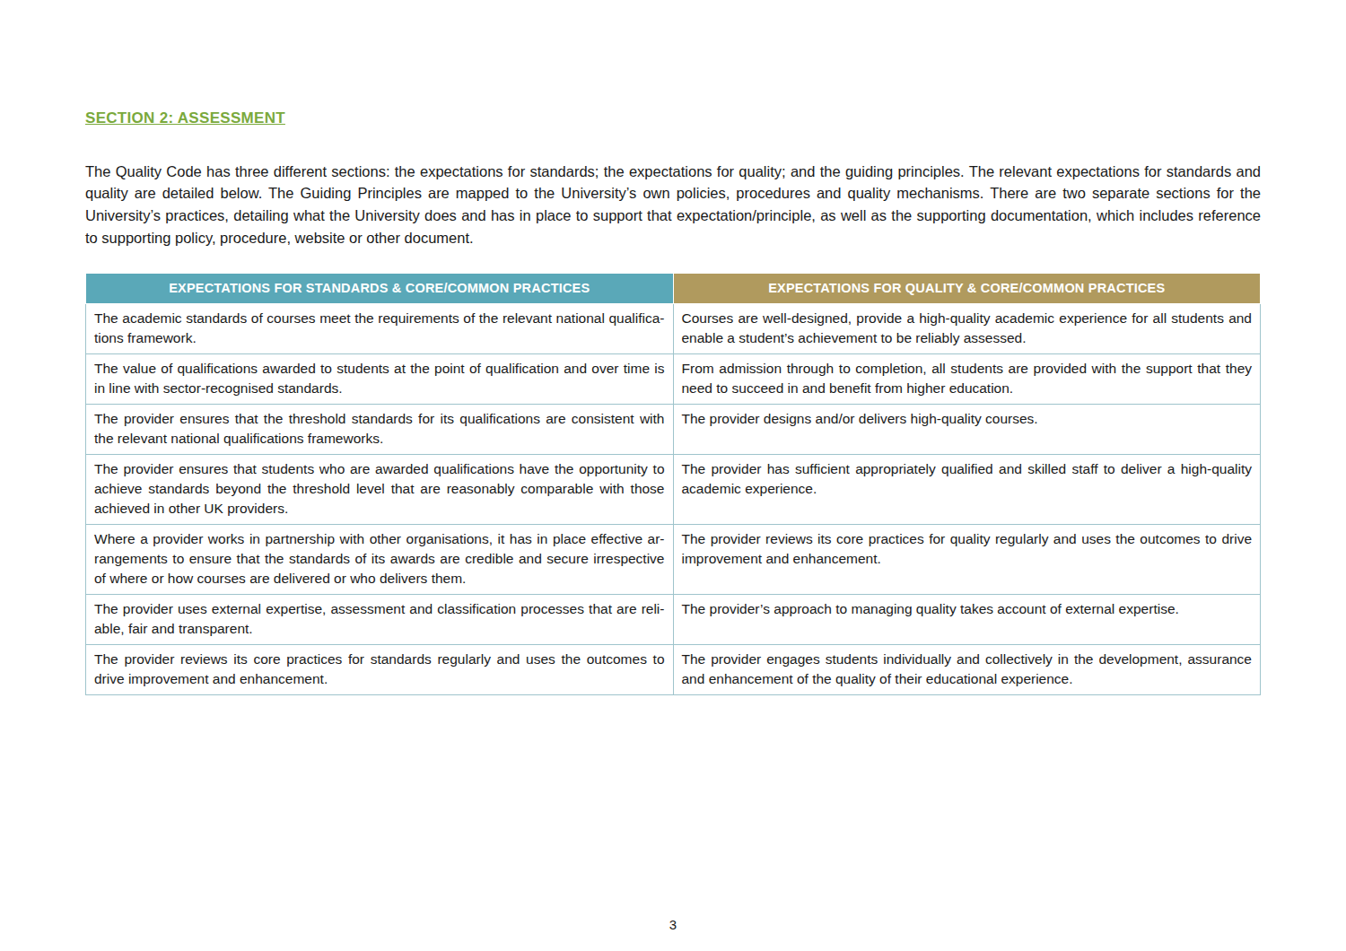SECTION 2: ASSESSMENT
The Quality Code has three different sections: the expectations for standards; the expectations for quality; and the guiding principles. The relevant expectations for standards and quality are detailed below. The Guiding Principles are mapped to the University’s own policies, procedures and quality mechanisms. There are two separate sections for the University’s practices, detailing what the University does and has in place to support that expectation/principle, as well as the supporting documentation, which includes reference to supporting policy, procedure, website or other document.
| EXPECTATIONS FOR STANDARDS & CORE/COMMON PRACTICES | EXPECTATIONS FOR QUALITY & CORE/COMMON PRACTICES |
| --- | --- |
| The academic standards of courses meet the requirements of the relevant national qualifications framework. | Courses are well-designed, provide a high-quality academic experience for all students and enable a student’s achievement to be reliably assessed. |
| The value of qualifications awarded to students at the point of qualification and over time is in line with sector-recognised standards. | From admission through to completion, all students are provided with the support that they need to succeed in and benefit from higher education. |
| The provider ensures that the threshold standards for its qualifications are consistent with the relevant national qualifications frameworks. | The provider designs and/or delivers high-quality courses. |
| The provider ensures that students who are awarded qualifications have the opportunity to achieve standards beyond the threshold level that are reasonably comparable with those achieved in other UK providers. | The provider has sufficient appropriately qualified and skilled staff to deliver a high-quality academic experience. |
| Where a provider works in partnership with other organisations, it has in place effective arrangements to ensure that the standards of its awards are credible and secure irrespective of where or how courses are delivered or who delivers them. | The provider reviews its core practices for quality regularly and uses the outcomes to drive improvement and enhancement. |
| The provider uses external expertise, assessment and classification processes that are reliable, fair and transparent. | The provider’s approach to managing quality takes account of external expertise. |
| The provider reviews its core practices for standards regularly and uses the outcomes to drive improvement and enhancement. | The provider engages students individually and collectively in the development, assurance and enhancement of the quality of their educational experience. |
3